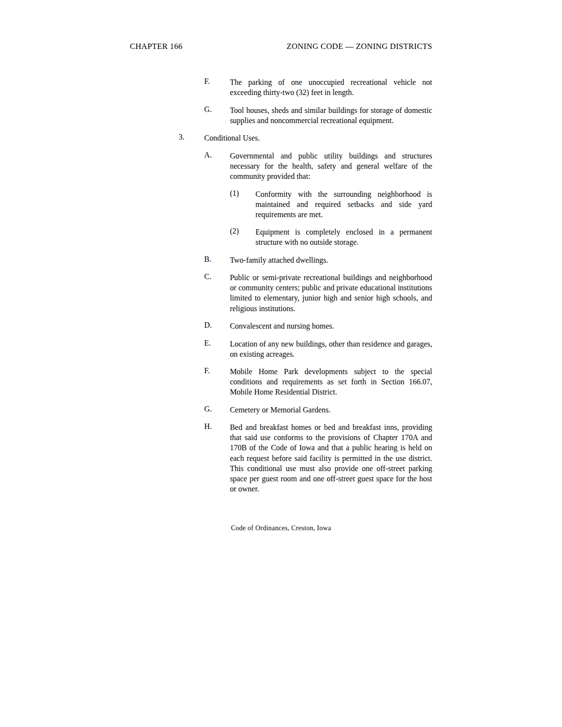Chapter 166 Zoning Code — Zoning Districts
F.
The parking of one unoccupied recreational vehicle not exceeding thirty-two (32) feet in length.
G.
Tool houses, sheds and similar buildings for storage of domestic supplies and noncommercial recreational equipment.
3.
Conditional Uses.
A.
Governmental and public utility buildings and structures necessary for the health, safety and general welfare of the community provided that:
(1)
Conformity with the surrounding neighborhood is maintained and required setbacks and side yard requirements are met.
(2)
Equipment is completely enclosed in a permanent structure with no outside storage.
B.
Two-family attached dwellings.
C.
Public or semi-private recreational buildings and neighborhood or community centers; public and private educational institutions limited to elementary, junior high and senior high schools, and religious institutions.
D.
Convalescent and nursing homes.
E.
Location of any new buildings, other than residence and garages, on existing acreages.
F.
Mobile Home Park developments subject to the special conditions and requirements as set forth in Section 166.07, Mobile Home Residential District.
G.
Cemetery or Memorial Gardens.
H.
Bed and breakfast homes or bed and breakfast inns, providing that said use conforms to the provisions of Chapter 170A and 170B of the Code of Iowa and that a public hearing is held on each request before said facility is permitted in the use district. This conditional use must also provide one off-street parking space per guest room and one off-street guest space for the host or owner.
Code of Ordinances, Creston, Iowa